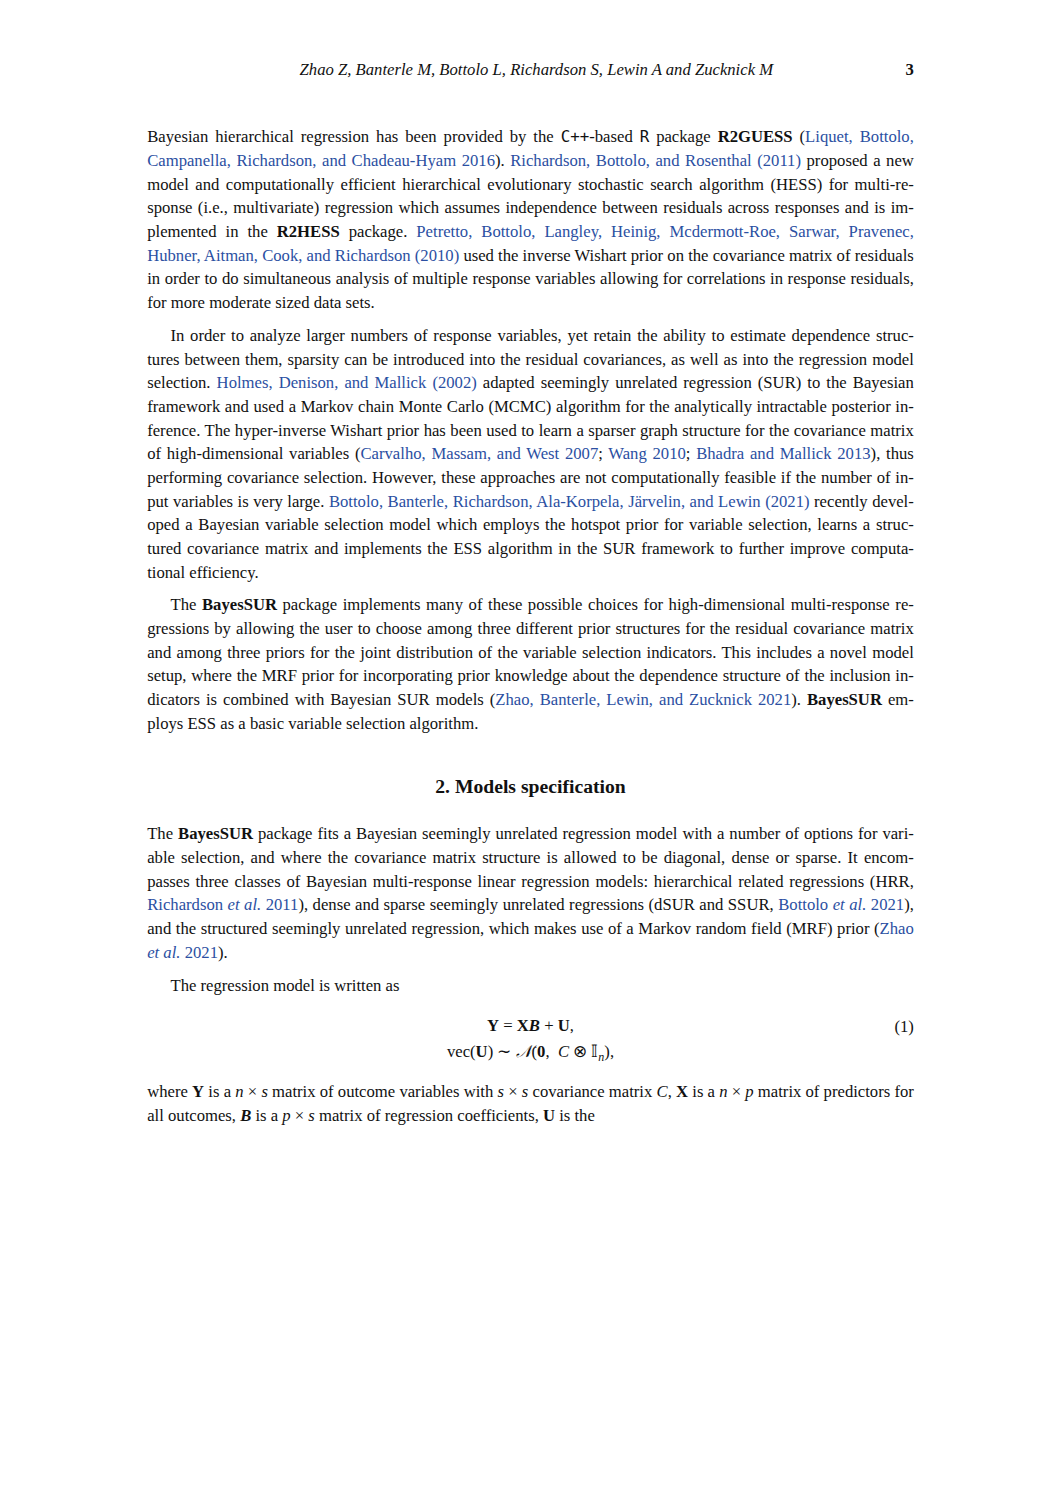Zhao Z, Banterle M, Bottolo L, Richardson S, Lewin A and Zucknick M 3
Bayesian hierarchical regression has been provided by the C++-based R package R2GUESS (Liquet, Bottolo, Campanella, Richardson, and Chadeau-Hyam 2016). Richardson, Bottolo, and Rosenthal (2011) proposed a new model and computationally efficient hierarchical evolutionary stochastic search algorithm (HESS) for multi-response (i.e., multivariate) regression which assumes independence between residuals across responses and is implemented in the R2HESS package. Petretto, Bottolo, Langley, Heinig, Mcdermott-Roe, Sarwar, Pravenec, Hubner, Aitman, Cook, and Richardson (2010) used the inverse Wishart prior on the covariance matrix of residuals in order to do simultaneous analysis of multiple response variables allowing for correlations in response residuals, for more moderate sized data sets.
In order to analyze larger numbers of response variables, yet retain the ability to estimate dependence structures between them, sparsity can be introduced into the residual covariances, as well as into the regression model selection. Holmes, Denison, and Mallick (2002) adapted seemingly unrelated regression (SUR) to the Bayesian framework and used a Markov chain Monte Carlo (MCMC) algorithm for the analytically intractable posterior inference. The hyper-inverse Wishart prior has been used to learn a sparser graph structure for the covariance matrix of high-dimensional variables (Carvalho, Massam, and West 2007; Wang 2010; Bhadra and Mallick 2013), thus performing covariance selection. However, these approaches are not computationally feasible if the number of input variables is very large. Bottolo, Banterle, Richardson, Ala-Korpela, Järvelin, and Lewin (2021) recently developed a Bayesian variable selection model which employs the hotspot prior for variable selection, learns a structured covariance matrix and implements the ESS algorithm in the SUR framework to further improve computational efficiency.
The BayesSUR package implements many of these possible choices for high-dimensional multi-response regressions by allowing the user to choose among three different prior structures for the residual covariance matrix and among three priors for the joint distribution of the variable selection indicators. This includes a novel model setup, where the MRF prior for incorporating prior knowledge about the dependence structure of the inclusion indicators is combined with Bayesian SUR models (Zhao, Banterle, Lewin, and Zucknick 2021). BayesSUR employs ESS as a basic variable selection algorithm.
2. Models specification
The BayesSUR package fits a Bayesian seemingly unrelated regression model with a number of options for variable selection, and where the covariance matrix structure is allowed to be diagonal, dense or sparse. It encompasses three classes of Bayesian multi-response linear regression models: hierarchical related regressions (HRR, Richardson et al. 2011), dense and sparse seemingly unrelated regressions (dSUR and SSUR, Bottolo et al. 2021), and the structured seemingly unrelated regression, which makes use of a Markov random field (MRF) prior (Zhao et al. 2021).
The regression model is written as
Y = XB + U, vec(U) ∼ 𝒩(0, C ⊗ 𝕀n), (1)
where Y is a n × s matrix of outcome variables with s × s covariance matrix C, X is a n × p matrix of predictors for all outcomes, B is a p × s matrix of regression coefficients, U is the